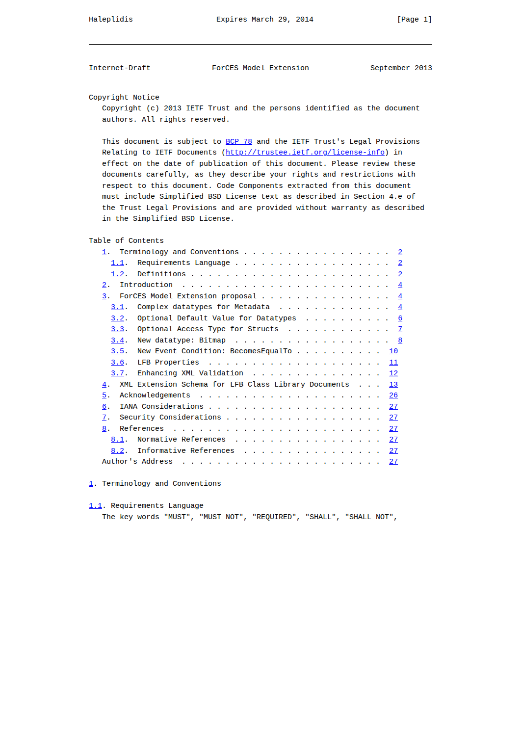Haleplidis Expires March 29, 2014 [Page 1]
Internet-Draft ForCES Model Extension September 2013
Copyright Notice
Copyright (c) 2013 IETF Trust and the persons identified as the document authors. All rights reserved.
This document is subject to BCP 78 and the IETF Trust's Legal Provisions Relating to IETF Documents (http://trustee.ietf.org/license-info) in effect on the date of publication of this document. Please review these documents carefully, as they describe your rights and restrictions with respect to this document. Code Components extracted from this document must include Simplified BSD License text as described in Section 4.e of the Trust Legal Provisions and are provided without warranty as described in the Simplified BSD License.
Table of Contents
1.  Terminology and Conventions . . . . . . . . . . . . . . . . .  2
  1.1.  Requirements Language . . . . . . . . . . . . . . . . . .  2
  1.2.  Definitions . . . . . . . . . . . . . . . . . . . . . . .  2
2.  Introduction  . . . . . . . . . . . . . . . . . . . . . . . .  4
3.  ForCES Model Extension proposal . . . . . . . . . . . . . . .  4
  3.1.  Complex datatypes for Metadata  . . . . . . . . . . . . .  4
  3.2.  Optional Default Value for Datatypes  . . . . . . . . . .  6
  3.3.  Optional Access Type for Structs  . . . . . . . . . . . .  7
  3.4.  New datatype: Bitmap  . . . . . . . . . . . . . . . . . .  8
  3.5.  New Event Condition: BecomesEqualTo . . . . . . . . . .  10
  3.6.  LFB Properties  . . . . . . . . . . . . . . . . . . . .  11
  3.7.  Enhancing XML Validation  . . . . . . . . . . . . . . .  12
4.  XML Extension Schema for LFB Class Library Documents  . . .  13
5.  Acknowledgements  . . . . . . . . . . . . . . . . . . . . .  26
6.  IANA Considerations . . . . . . . . . . . . . . . . . . . .  27
7.  Security Considerations . . . . . . . . . . . . . . . . . .  27
8.  References  . . . . . . . . . . . . . . . . . . . . . . . .  27
  8.1.  Normative References  . . . . . . . . . . . . . . . . .  27
  8.2.  Informative References  . . . . . . . . . . . . . . . .  27
Author's Address  . . . . . . . . . . . . . . . . . . . . . . .  27
1. Terminology and Conventions
1.1. Requirements Language
The key words "MUST", "MUST NOT", "REQUIRED", "SHALL", "SHALL NOT",